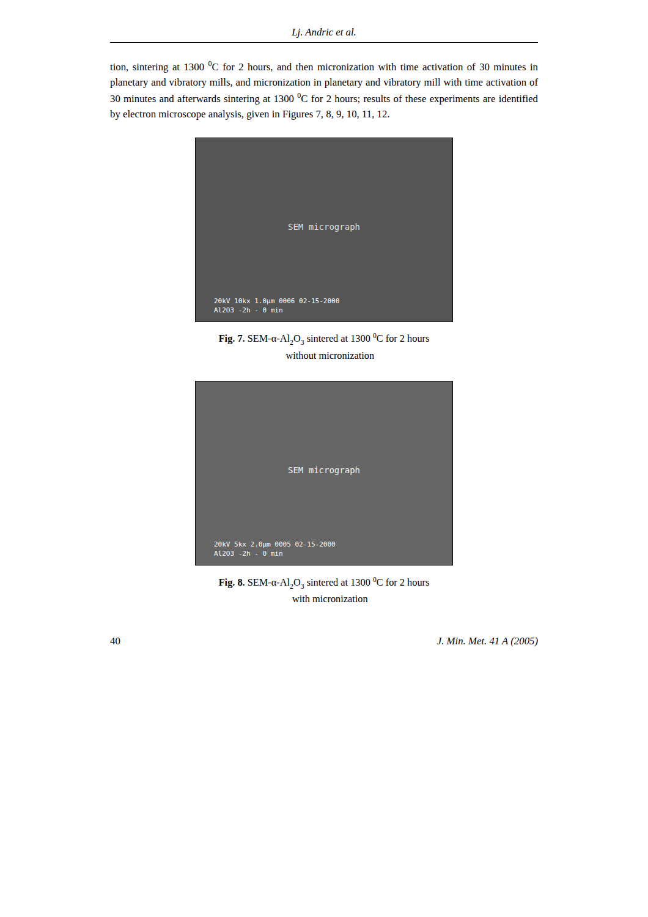Lj. Andric et al.
tion, sintering at 1300 0C for 2 hours, and then micronization with time activation of 30 minutes in planetary and vibratory mills, and micronization in planetary and vibratory mill with time activation of 30 minutes and afterwards sintering at 1300 0C for 2 hours; results of these experiments are identified by electron microscope analysis, given in Figures 7, 8, 9, 10, 11, 12.
Fig. 7. SEM-α-Al2O3 sintered at 1300 0C for 2 hours without micronization
Fig. 8. SEM-α-Al2O3 sintered at 1300 0C for 2 hours with micronization
40 J. Min. Met. 41 A (2005)